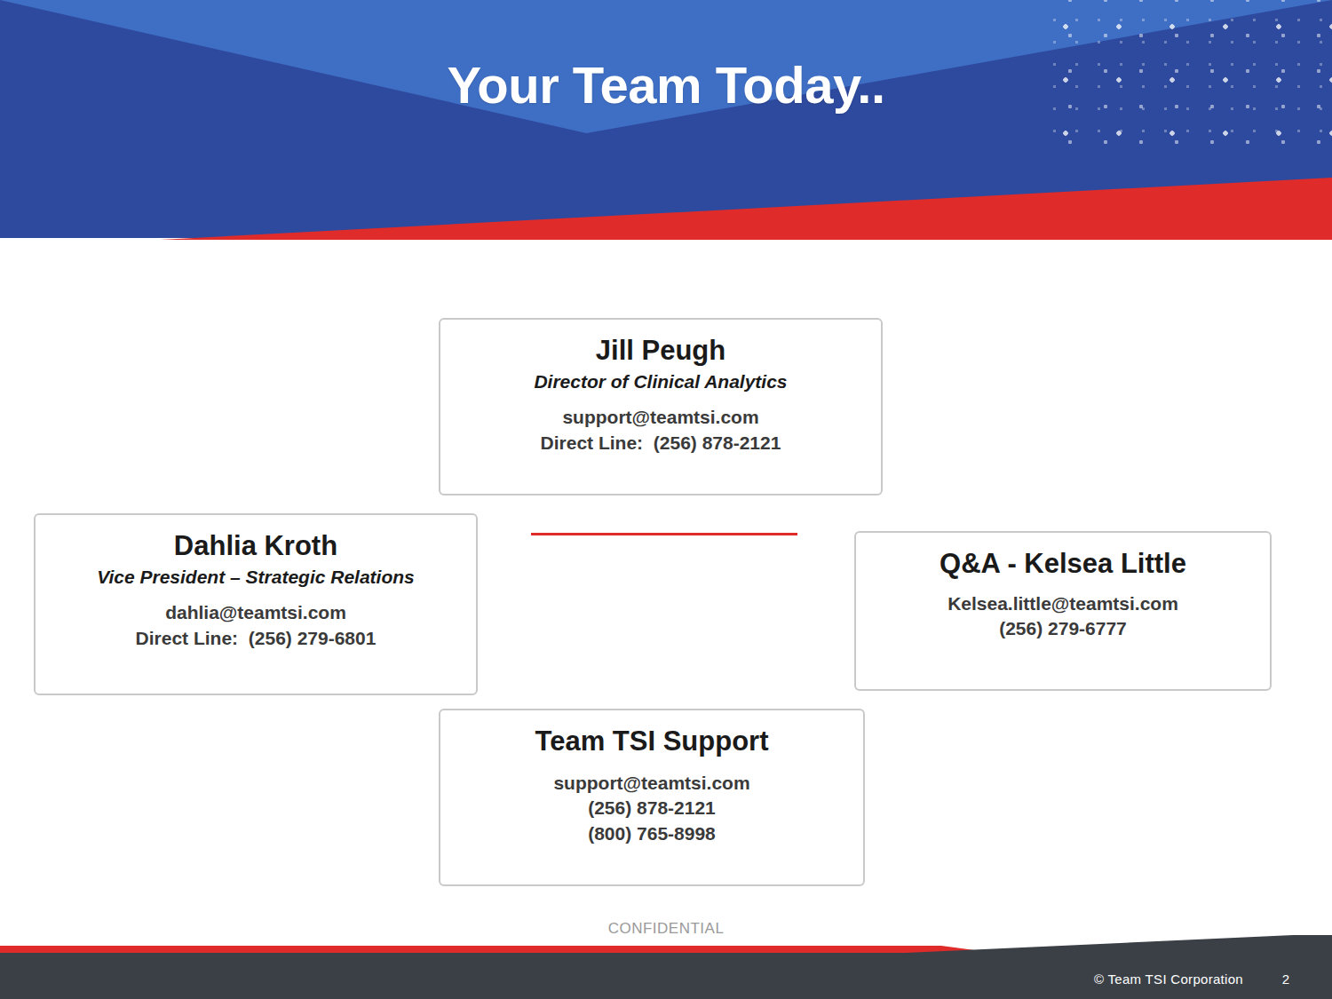Your Team Today..
Jill Peugh
Director of Clinical Analytics
support@teamtsi.com
Direct Line: (256) 878-2121
Dahlia Kroth
Vice President – Strategic Relations
dahlia@teamtsi.com
Direct Line: (256) 279-6801
Q&A - Kelsea Little
Kelsea.little@teamtsi.com
(256) 279-6777
Team TSI Support
support@teamtsi.com
(256) 878-2121
(800) 765-8998
CONFIDENTIAL
© Team TSI Corporation
2